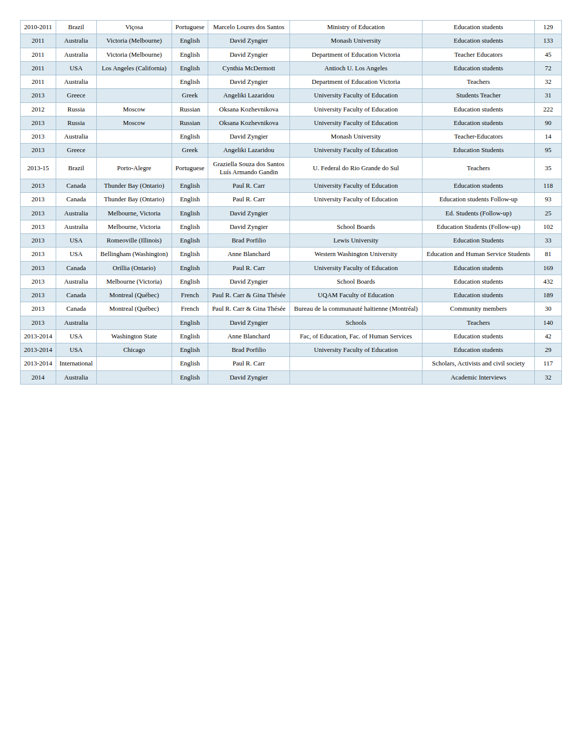| 2010-2011 | Brazil | Viçosa | Portuguese | Marcelo Loures dos Santos | Ministry of Education | Education students | 129 |
| 2011 | Australia | Victoria (Melbourne) | English | David Zyngier | Monash University | Education students | 133 |
| 2011 | Australia | Victoria (Melbourne) | English | David Zyngier | Department of Education Victoria | Teacher Educators | 45 |
| 2011 | USA | Los Angeles (California) | English | Cynthia McDermott | Antioch U. Los Angeles | Education students | 72 |
| 2011 | Australia | | English | David Zyngier | Department of Education Victoria | Teachers | 32 |
| 2013 | Greece | | Greek | Angeliki Lazaridou | University Faculty of Education | Students Teacher | 31 |
| 2012 | Russia | Moscow | Russian | Oksana Kozhevnikova | University Faculty of Education | Education students | 222 |
| 2013 | Russia | Moscow | Russian | Oksana Kozhevnikova | University Faculty of Education | Education students | 90 |
| 2013 | Australia | | English | David Zyngier | Monash University | Teacher-Educators | 14 |
| 2013 | Greece | | Greek | Angeliki Lazaridou | University Faculty of Education | Education Students | 95 |
| 2013-15 | Brazil | Porto-Alegre | Portuguese | Graziella Souza dos Santos Luís Armando Gandin | U. Federal do Rio Grande do Sul | Teachers | 35 |
| 2013 | Canada | Thunder Bay (Ontario) | English | Paul R. Carr | University Faculty of Education | Education students | 118 |
| 2013 | Canada | Thunder Bay (Ontario) | English | Paul R. Carr | University Faculty of Education | Education students Follow-up | 93 |
| 2013 | Australia | Melbourne, Victoria | English | David Zyngier | | Ed. Students (Follow-up) | 25 |
| 2013 | Australia | Melbourne, Victoria | English | David Zyngier | School Boards | Education Students (Follow-up) | 102 |
| 2013 | USA | Romeoville (Illinois) | English | Brad Porfilio | Lewis University | Education Students | 33 |
| 2013 | USA | Bellingham (Washington) | English | Anne Blanchard | Western Washington University | Education and Human Service Students | 81 |
| 2013 | Canada | Orillia (Ontario) | English | Paul R. Carr | University Faculty of Education | Education students | 169 |
| 2013 | Australia | Melbourne (Victoria) | English | David Zyngier | School Boards | Education students | 432 |
| 2013 | Canada | Montreal (Québec) | French | Paul R. Carr & Gina Thésée | UQAM Faculty of Education | Education students | 189 |
| 2013 | Canada | Montreal (Québec) | French | Paul R. Carr & Gina Thésée | Bureau de la communauté haïtienne (Montréal) | Community members | 30 |
| 2013 | Australia | | English | David Zyngier | Schools | Teachers | 140 |
| 2013-2014 | USA | Washington State | English | Anne Blanchard | Fac, of Education, Fac. of Human Services | Education students | 42 |
| 2013-2014 | USA | Chicago | English | Brad Porfilio | University Faculty of Education | Education students | 29 |
| 2013-2014 | International | | English | Paul R. Carr | | Scholars, Activists and civil society | 117 |
| 2014 | Australia | | English | David Zyngier | | Academic Interviews | 32 |